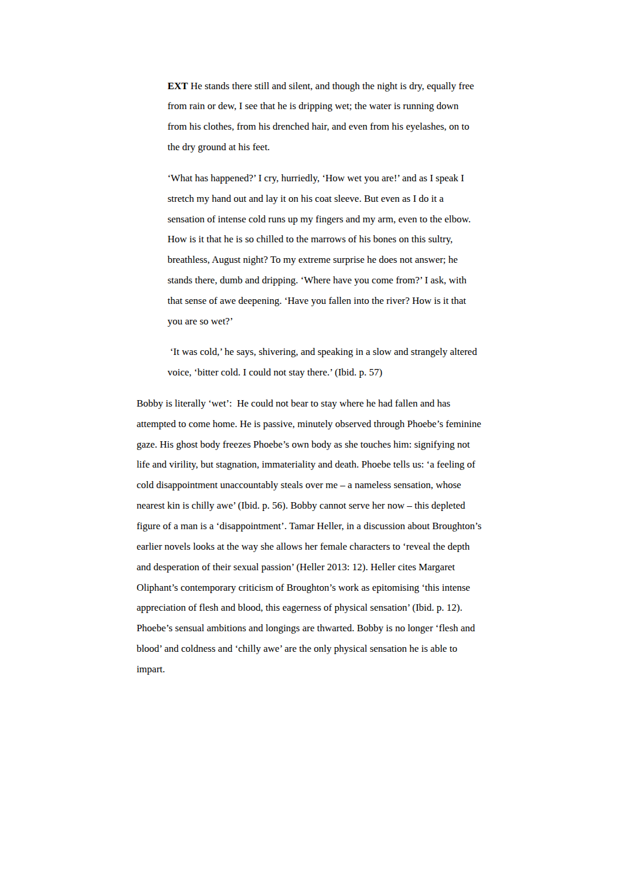EXT He stands there still and silent, and though the night is dry, equally free from rain or dew, I see that he is dripping wet; the water is running down from his clothes, from his drenched hair, and even from his eyelashes, on to the dry ground at his feet.
‘What has happened?’ I cry, hurriedly, ‘How wet you are!’ and as I speak I stretch my hand out and lay it on his coat sleeve. But even as I do it a sensation of intense cold runs up my fingers and my arm, even to the elbow. How is it that he is so chilled to the marrows of his bones on this sultry, breathless, August night? To my extreme surprise he does not answer; he stands there, dumb and dripping. ‘Where have you come from?’ I ask, with that sense of awe deepening. ‘Have you fallen into the river? How is it that you are so wet?’
‘It was cold,’ he says, shivering, and speaking in a slow and strangely altered voice, ‘bitter cold. I could not stay there.’ (Ibid. p. 57)
Bobby is literally ‘wet’: He could not bear to stay where he had fallen and has attempted to come home. He is passive, minutely observed through Phoebe’s feminine gaze. His ghost body freezes Phoebe’s own body as she touches him: signifying not life and virility, but stagnation, immateriality and death. Phoebe tells us: ‘a feeling of cold disappointment unaccountably steals over me – a nameless sensation, whose nearest kin is chilly awe’ (Ibid. p. 56). Bobby cannot serve her now – this depleted figure of a man is a ‘disappointment’. Tamar Heller, in a discussion about Broughton’s earlier novels looks at the way she allows her female characters to ‘reveal the depth and desperation of their sexual passion’ (Heller 2013: 12). Heller cites Margaret Oliphant’s contemporary criticism of Broughton’s work as epitomising ‘this intense appreciation of flesh and blood, this eagerness of physical sensation’ (Ibid. p. 12). Phoebe’s sensual ambitions and longings are thwarted. Bobby is no longer ‘flesh and blood’ and coldness and ‘chilly awe’ are the only physical sensation he is able to impart.